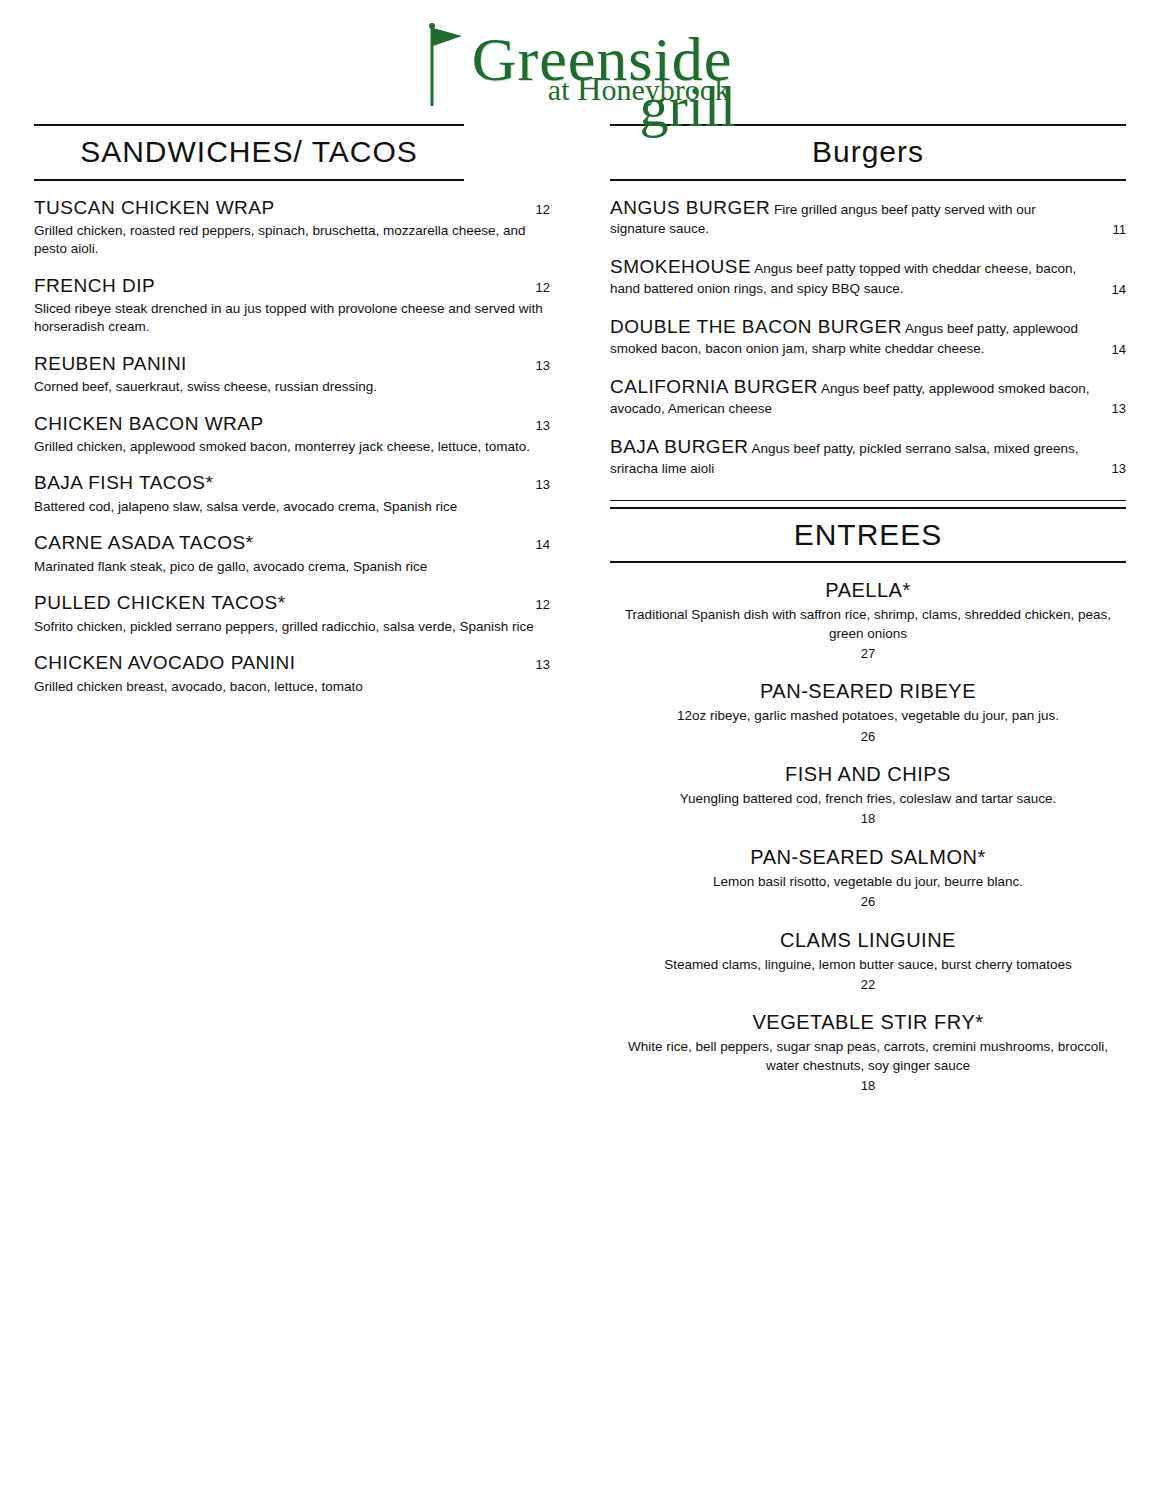Greenside
at Honeybrook
grill
SANDWICHES/ TACOS
TUSCAN CHICKEN WRAP 12
Grilled chicken, roasted red peppers, spinach, bruschetta, mozzarella cheese, and pesto aioli.
FRENCH DIP 12
Sliced ribeye steak drenched in au jus topped with provolone cheese and served with horseradish cream.
REUBEN PANINI 13
Corned beef, sauerkraut, swiss cheese, russian dressing.
CHICKEN BACON WRAP 13
Grilled chicken, applewood smoked bacon, monterrey jack cheese, lettuce, tomato.
BAJA FISH TACOS*13
Battered cod, jalapeno slaw, salsa verde, avocado crema, Spanish rice
CARNE ASADA TACOS*14
Marinated flank steak, pico de gallo, avocado crema, Spanish rice
PULLED CHICKEN TACOS*12
Sofrito chicken, pickled serrano peppers, grilled radicchio, salsa verde, Spanish rice
CHICKEN AVOCADO PANINI 13
Grilled chicken breast, avocado, bacon, lettuce, tomato
Burgers
ANGUS BURGER Fire grilled angus beef patty served with our signature sauce. 11
SMOKEHOUSE Angus beef patty topped with cheddar cheese, bacon, hand battered onion rings, and spicy BBQ sauce. 14
DOUBLE THE BACON BURGER Angus beef patty, applewood smoked bacon, bacon onion jam, sharp white cheddar cheese. 14
CALIFORNIA BURGER Angus beef patty, applewood smoked bacon, avocado, American cheese 13
BAJA BURGER Angus beef patty, pickled serrano salsa, mixed greens, sriracha lime aioli 13
ENTREES
PAELLA*
Traditional Spanish dish with saffron rice, shrimp, clams, shredded chicken, peas, green onions
27
PAN-SEARED RIBEYE
12oz ribeye, garlic mashed potatoes, vegetable du jour, pan jus.
26
FISH AND CHIPS
Yuengling battered cod, french fries, coleslaw and tartar sauce.
18
PAN-SEARED SALMON*
Lemon basil risotto, vegetable du jour, beurre blanc.
26
CLAMS LINGUINE
Steamed clams, linguine, lemon butter sauce, burst cherry tomatoes
22
VEGETABLE STIR FRY*
White rice, bell peppers, sugar snap peas, carrots, cremini mushrooms, broccoli, water chestnuts, soy ginger sauce
18